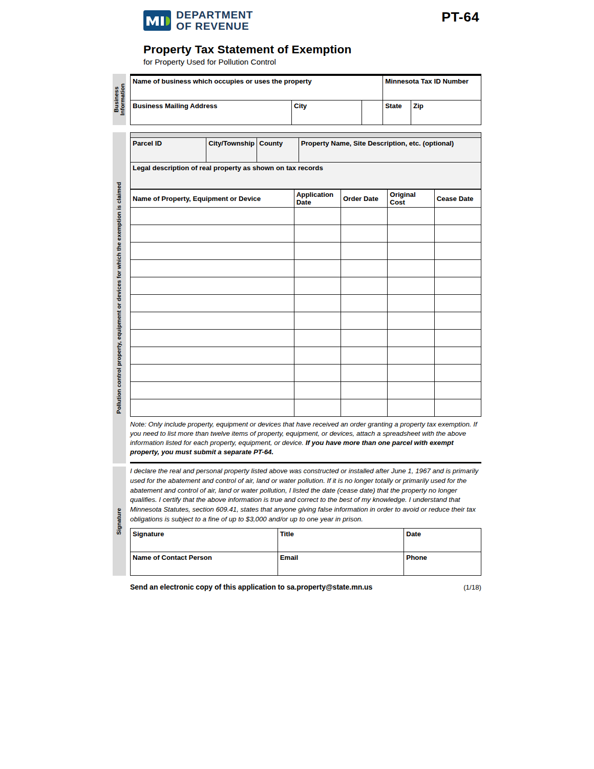DEPARTMENT
OF REVENUE
PT-64
Property Tax Statement of Exemption
for Property Used for Pollution Control
Business
Information
| Name of business which occupies or uses the property | Minnesota Tax ID Number |
| Business Mailing Address | City | | State | Zip |
Pollution control property, equipment or devices for which the exemption is claimed
| Parcel ID | City/Township | County | Property Name, Site Description, etc. (optional) |
| Legal description of real property as shown on tax records |
| Name of Property, Equipment or Device | Application Date | Order Date | Original Cost | Cease Date |
| --- | --- | --- | --- | --- |
Note: Only include property, equipment or devices that have received an order granting a property tax exemption. If you need to list more than twelve items of property, equipment, or devices, attach a spreadsheet with the above information listed for each property, equipment, or device. If you have more than one parcel with exempt property, you must submit a separate PT-64.
Signature
I declare the real and personal property listed above was constructed or installed after June 1, 1967 and is primarily used for the abatement and control of air, land or water pollution. If it is no longer totally or primarily used for the abatement and control of air, land or water pollution, I listed the date (cease date) that the property no longer qualifies. I certify that the above information is true and correct to the best of my knowledge. I understand that Minnesota Statutes, section 609.41, states that anyone giving false information in order to avoid or reduce their tax obligations is subject to a fine of up to $3,000 and/or up to one year in prison.
| Signature | Title | Date |
| Name of Contact Person | Email | Phone |
Send an electronic copy of this application to sa.property@state.mn.us
(1/18)